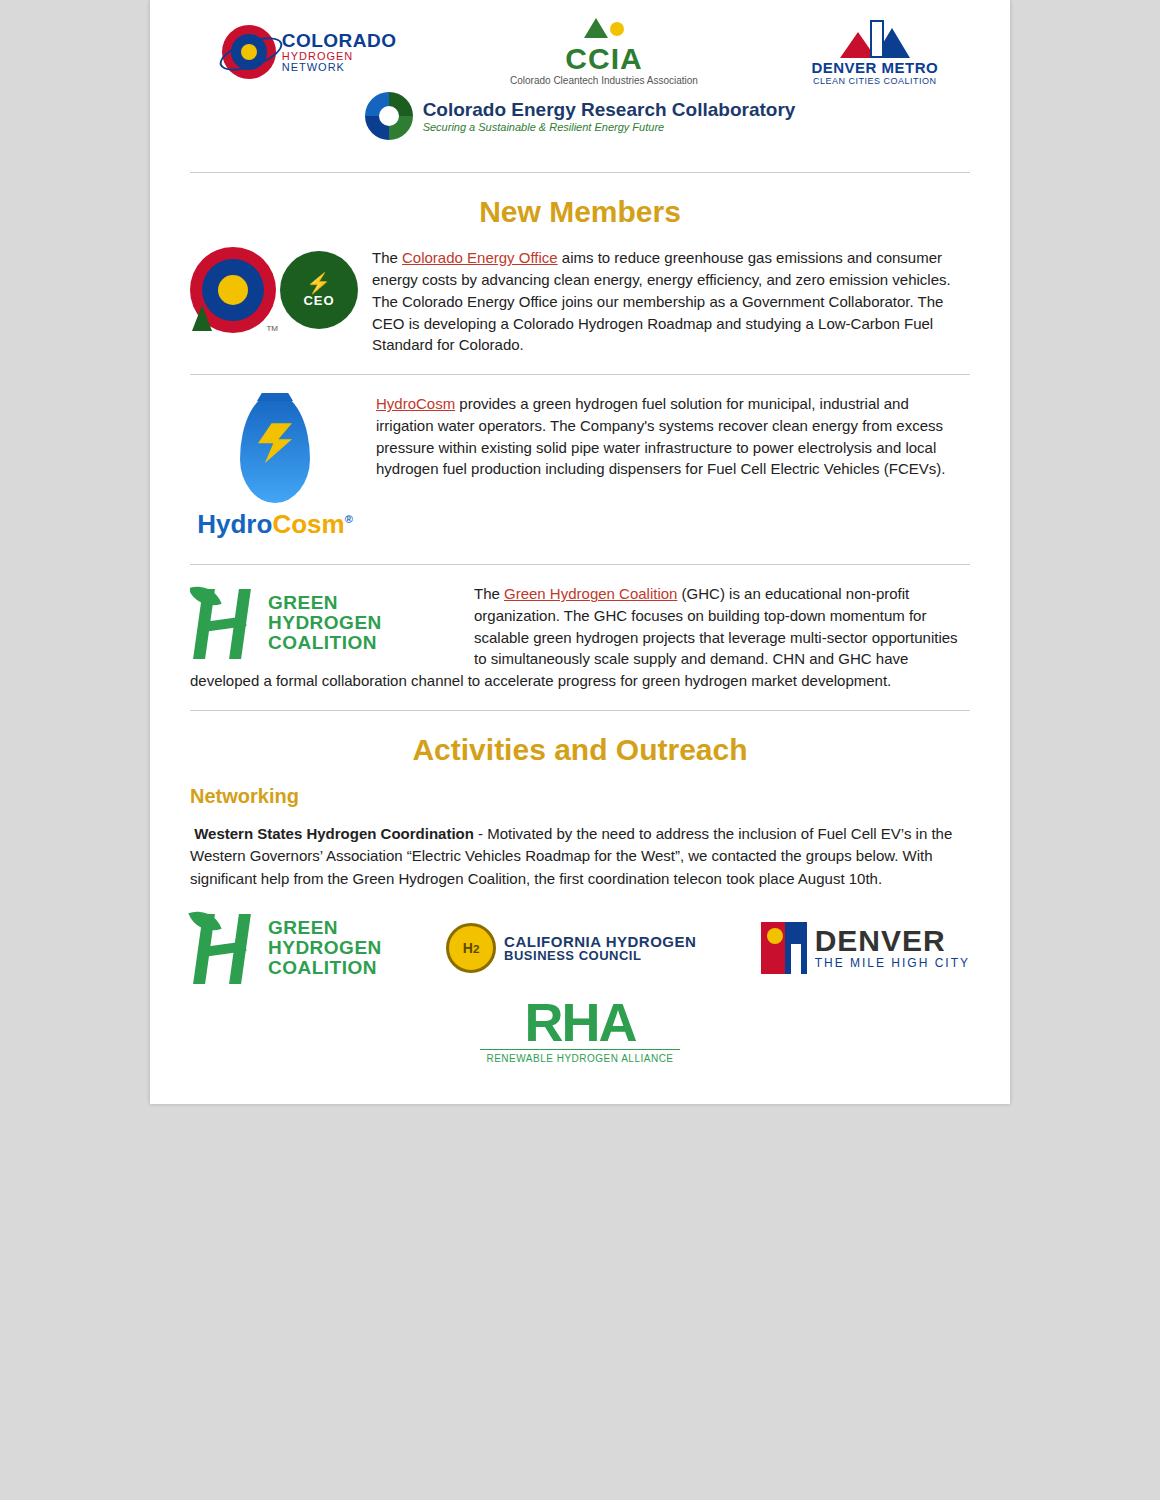COLORADO
HYDROGEN
NETWORK
CCIA
Colorado Cleantech Industries Association
DENVER METRO
CLEAN CITIES COALITION
Colorado Energy Research Collaboratory
Securing a Sustainable & Resilient Energy Future
New Members
TM
⚡
CEO
The Colorado Energy Office aims to reduce greenhouse gas emissions and consumer energy costs by advancing clean energy, energy efficiency, and zero emission vehicles. The Colorado Energy Office joins our membership as a Government Collaborator. The CEO is developing a Colorado Hydrogen Roadmap and studying a Low-Carbon Fuel Standard for Colorado.
Hydro Cosm®
HydroCosm provides a green hydrogen fuel solution for municipal, industrial and irrigation water operators. The Company's systems recover clean energy from excess pressure within existing solid pipe water infrastructure to power electrolysis and local hydrogen fuel production including dispensers for Fuel Cell Electric Vehicles (FCEVs).
GREEN
HYDROGEN
COALITION
The Green Hydrogen Coalition (GHC) is an educational non-profit organization. The GHC focuses on building top-down momentum for scalable green hydrogen projects that leverage multi-sector opportunities to simultaneously scale supply and demand. CHN and GHC have developed a formal collaboration channel to accelerate progress for green hydrogen market development.
Activities and Outreach
Networking
Western States Hydrogen Coordination - Motivated by the need to address the inclusion of Fuel Cell EV’s in the Western Governors’ Association “Electric Vehicles Roadmap for the West”, we contacted the groups below. With significant help from the Green Hydrogen Coalition, the first coordination telecon took place August 10th.
GREEN
HYDROGEN
COALITION
H2
CALIFORNIA HYDROGEN
BUSINESS COUNCIL
DENVER
THE MILE HIGH CITY
RHA
RENEWABLE HYDROGEN ALLIANCE